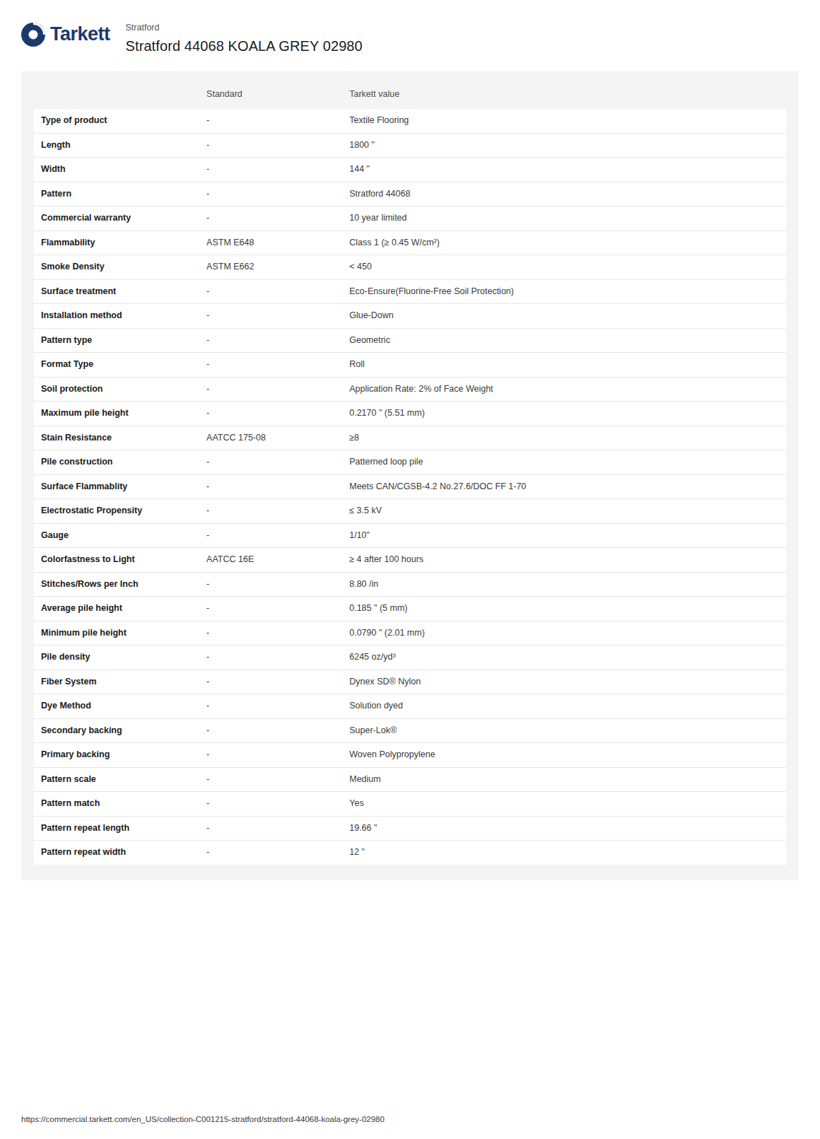Tarkett
Stratford
Stratford 44068 KOALA GREY 02980
| | Standard | Tarkett value |
| --- | --- | --- |
| Type of product | - | Textile Flooring |
| Length | - | 1800 " |
| Width | - | 144 " |
| Pattern | - | Stratford 44068 |
| Commercial warranty | - | 10 year limited |
| Flammability | ASTM E648 | Class 1 (≥ 0.45 W/cm²) |
| Smoke Density | ASTM E662 | < 450 |
| Surface treatment | - | Eco-Ensure(Fluorine-Free Soil Protection) |
| Installation method | - | Glue-Down |
| Pattern type | - | Geometric |
| Format Type | - | Roll |
| Soil protection | - | Application Rate: 2% of Face Weight |
| Maximum pile height | - | 0.2170 " (5.51 mm) |
| Stain Resistance | AATCC 175-08 | ≥8 |
| Pile construction | - | Patterned loop pile |
| Surface Flammablity | - | Meets CAN/CGSB-4.2 No.27.6/DOC FF 1-70 |
| Electrostatic Propensity | - | ≤ 3.5 kV |
| Gauge | - | 1/10" |
| Colorfastness to Light | AATCC 16E | ≥ 4 after 100 hours |
| Stitches/Rows per Inch | - | 8.80 /in |
| Average pile height | - | 0.185 " (5 mm) |
| Minimum pile height | - | 0.0790 " (2.01 mm) |
| Pile density | - | 6245 oz/yd³ |
| Fiber System | - | Dynex SD® Nylon |
| Dye Method | - | Solution dyed |
| Secondary backing | - | Super-Lok® |
| Primary backing | - | Woven Polypropylene |
| Pattern scale | - | Medium |
| Pattern match | - | Yes |
| Pattern repeat length | - | 19.66 " |
| Pattern repeat width | - | 12 " |
https://commercial.tarkett.com/en_US/collection-C001215-stratford/stratford-44068-koala-grey-02980